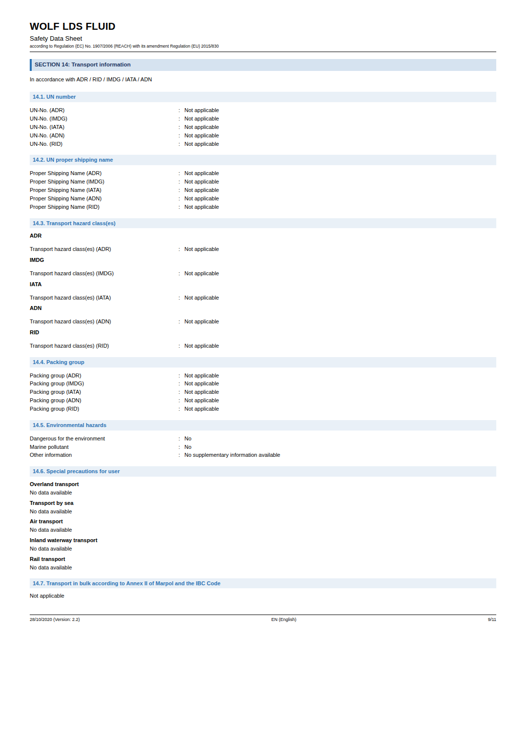WOLF LDS FLUID
Safety Data Sheet
according to Regulation (EC) No. 1907/2006 (REACH) with its amendment Regulation (EU) 2015/830
SECTION 14: Transport information
In accordance with ADR / RID / IMDG / IATA / ADN
14.1. UN number
| UN-No. (ADR) | : | Not applicable |
| UN-No. (IMDG) | : | Not applicable |
| UN-No. (IATA) | : | Not applicable |
| UN-No. (ADN) | : | Not applicable |
| UN-No. (RID) | : | Not applicable |
14.2. UN proper shipping name
| Proper Shipping Name (ADR) | : | Not applicable |
| Proper Shipping Name (IMDG) | : | Not applicable |
| Proper Shipping Name (IATA) | : | Not applicable |
| Proper Shipping Name (ADN) | : | Not applicable |
| Proper Shipping Name (RID) | : | Not applicable |
14.3. Transport hazard class(es)
ADR
| Transport hazard class(es) (ADR) | : | Not applicable |
IMDG
| Transport hazard class(es) (IMDG) | : | Not applicable |
IATA
| Transport hazard class(es) (IATA) | : | Not applicable |
ADN
| Transport hazard class(es) (ADN) | : | Not applicable |
RID
| Transport hazard class(es) (RID) | : | Not applicable |
14.4. Packing group
| Packing group (ADR) | : | Not applicable |
| Packing group (IMDG) | : | Not applicable |
| Packing group (IATA) | : | Not applicable |
| Packing group (ADN) | : | Not applicable |
| Packing group (RID) | : | Not applicable |
14.5. Environmental hazards
| Dangerous for the environment | : | No |
| Marine pollutant | : | No |
| Other information | : | No supplementary information available |
14.6. Special precautions for user
Overland transport
No data available
Transport by sea
No data available
Air transport
No data available
Inland waterway transport
No data available
Rail transport
No data available
14.7. Transport in bulk according to Annex II of Marpol and the IBC Code
Not applicable
28/10/2020 (Version: 2.2) EN (English) 9/11